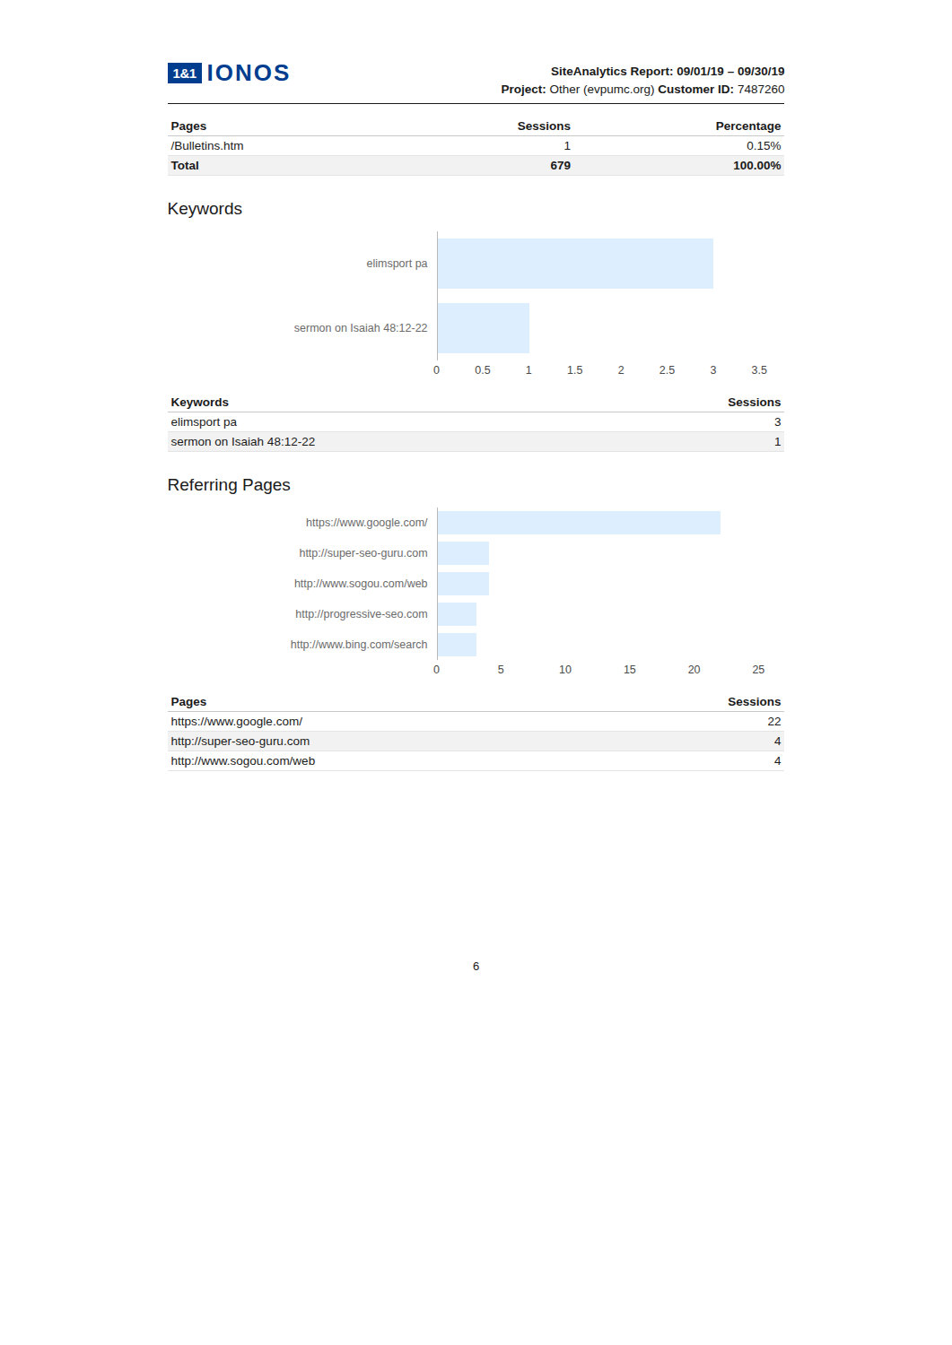1&1 IONOS
SiteAnalytics Report: 09/01/19 – 09/30/19
Project: Other (evpumc.org) Customer ID: 7487260
| Pages | Sessions | Percentage |
| --- | --- | --- |
| /Bulletins.htm | 1 | 0.15% |
| Total | 679 | 100.00% |
Keywords
elimsport pa
sermon on Isaiah 48:12-22
0 0.5 1 1.5 2 2.5 3 3.5
| Keywords | Sessions |
| --- | --- |
| elimsport pa | 3 |
| sermon on Isaiah 48:12-22 | 1 |
Referring Pages
https://www.google.com/
http://super-seo-guru.com
http://www.sogou.com/web
http://progressive-seo.com
http://www.bing.com/search
0 5 10 15 20 25
| Pages | Sessions |
| --- | --- |
| https://www.google.com/ | 22 |
| http://super-seo-guru.com | 4 |
| http://www.sogou.com/web | 4 |
6